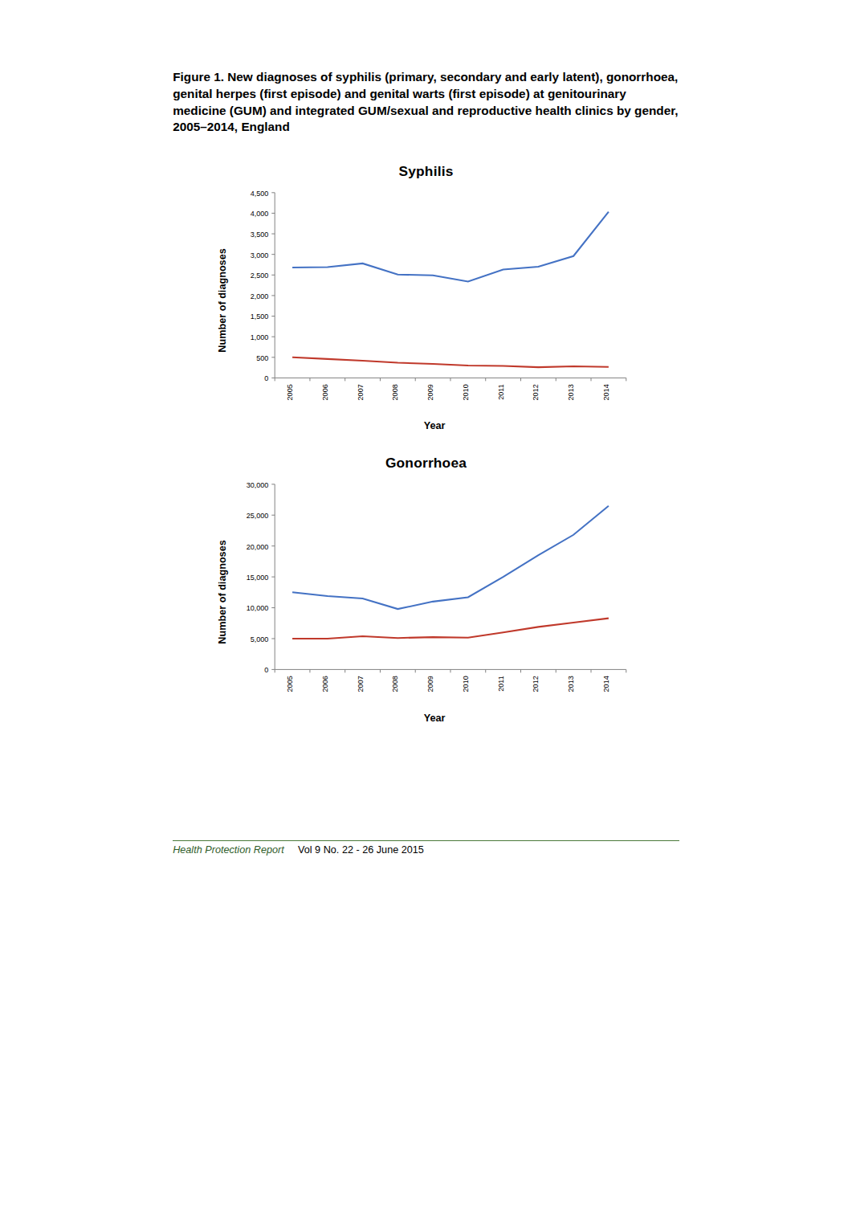Figure 1. New diagnoses of syphilis (primary, secondary and early latent), gonorrhoea, genital herpes (first episode) and genital warts (first episode) at genitourinary medicine (GUM) and integrated GUM/sexual and reproductive health clinics by gender, 2005–2014, England
Syphilis
Number of diagnoses
4,500 4,000 3,500 3,000 2,500 2,000 1,500 1,000 500 0 2005 2006 2007 2008 2009 2010 2011 2012 2013 2014
Year
Gonorrhoea
Number of diagnoses
30,000 25,000 20,000 15,000 10,000 5,000 0 2005 2006 2007 2008 2009 2010 2011 2012 2013 2014
Year
Health Protection ReportVol 9 No. 22 - 26 June 2015